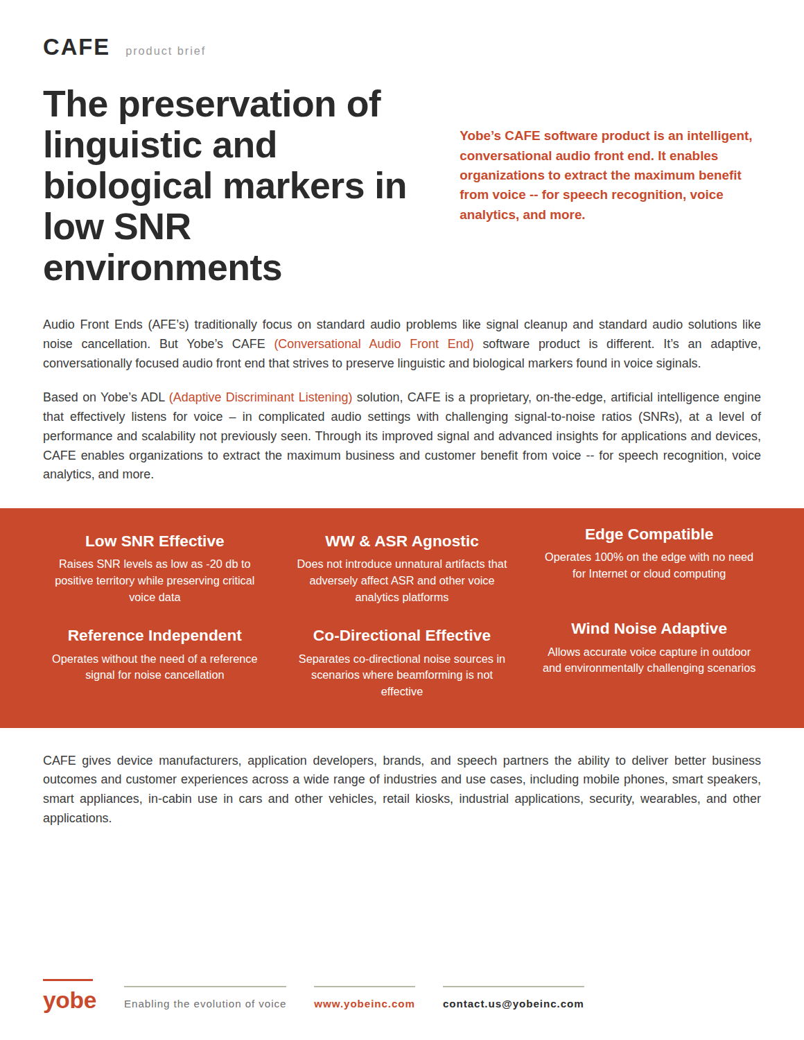CAFE product brief
The preservation of linguistic and biological markers in low SNR environments
Yobe’s CAFE software product is an intelligent, conversational audio front end. It enables organizations to extract the maximum benefit from voice -- for speech recognition, voice analytics, and more.
Audio Front Ends (AFE’s) traditionally focus on standard audio problems like signal cleanup and standard audio solutions like noise cancellation. But Yobe’s CAFE (Conversational Audio Front End) software product is different. It’s an adaptive, conversationally focused audio front end that strives to preserve linguistic and biological markers found in voice siginals.
Based on Yobe’s ADL (Adaptive Discriminant Listening) solution, CAFE is a proprietary, on-the-edge, artificial intelligence engine that effectively listens for voice – in complicated audio settings with challenging signal-to-noise ratios (SNRs), at a level of performance and scalability not previously seen. Through its improved signal and advanced insights for applications and devices, CAFE enables organizations to extract the maximum business and customer benefit from voice -- for speech recognition, voice analytics, and more.
Low SNR Effective
Raises SNR levels as low as -20 db to positive territory while preserving critical voice data
WW & ASR Agnostic
Does not introduce unnatural artifacts that adversely affect ASR and other voice analytics platforms
Edge Compatible
Operates 100% on the edge with no need for Internet or cloud computing
Reference Independent
Operates without the need of a reference signal for noise cancellation
Co-Directional Effective
Separates co-directional noise sources in scenarios where beamforming is not effective
Wind Noise Adaptive
Allows accurate voice capture in outdoor and environmentally challenging scenarios
CAFE gives device manufacturers, application developers, brands, and speech partners the ability to deliver better business outcomes and customer experiences across a wide range of industries and use cases, including mobile phones, smart speakers, smart appliances, in-cabin use in cars and other vehicles, retail kiosks, industrial applications, security, wearables, and other applications.
yobe
Enabling the evolution of voice
www.yobeinc.com
contact.us@yobeinc.com